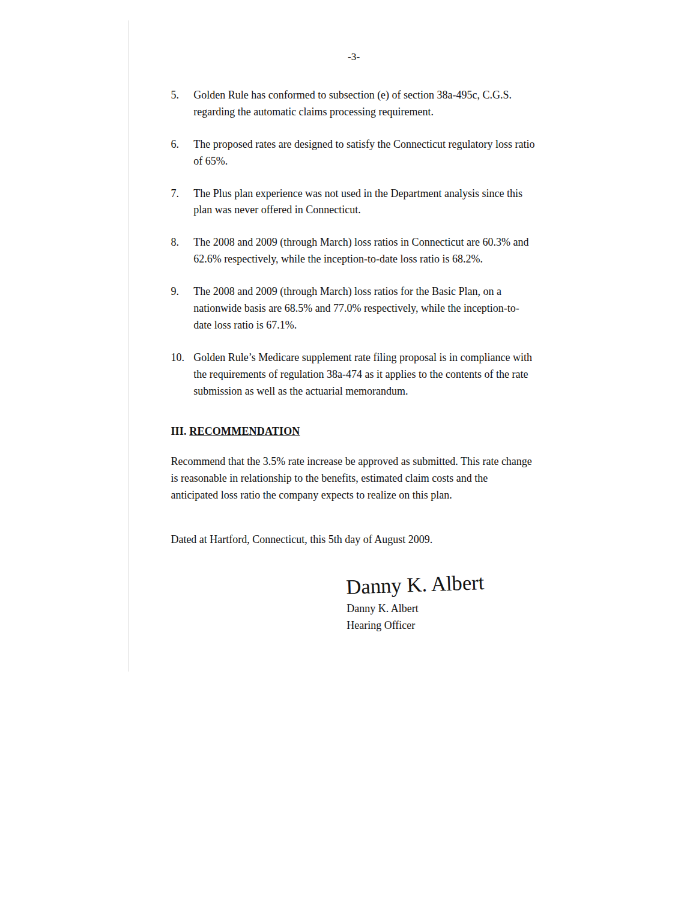-3-
5. Golden Rule has conformed to subsection (e) of section 38a-495c, C.G.S. regarding the automatic claims processing requirement.
6. The proposed rates are designed to satisfy the Connecticut regulatory loss ratio of 65%.
7. The Plus plan experience was not used in the Department analysis since this plan was never offered in Connecticut.
8. The 2008 and 2009 (through March) loss ratios in Connecticut are 60.3% and 62.6% respectively, while the inception-to-date loss ratio is 68.2%.
9. The 2008 and 2009 (through March) loss ratios for the Basic Plan, on a nationwide basis are 68.5% and 77.0% respectively, while the inception-to-date loss ratio is 67.1%.
10. Golden Rule’s Medicare supplement rate filing proposal is in compliance with the requirements of regulation 38a-474 as it applies to the contents of the rate submission as well as the actuarial memorandum.
III. RECOMMENDATION
Recommend that the 3.5% rate increase be approved as submitted. This rate change is reasonable in relationship to the benefits, estimated claim costs and the anticipated loss ratio the company expects to realize on this plan.
Dated at Hartford, Connecticut, this 5th day of August 2009.
Danny K. Albert
Danny K. Albert
Hearing Officer